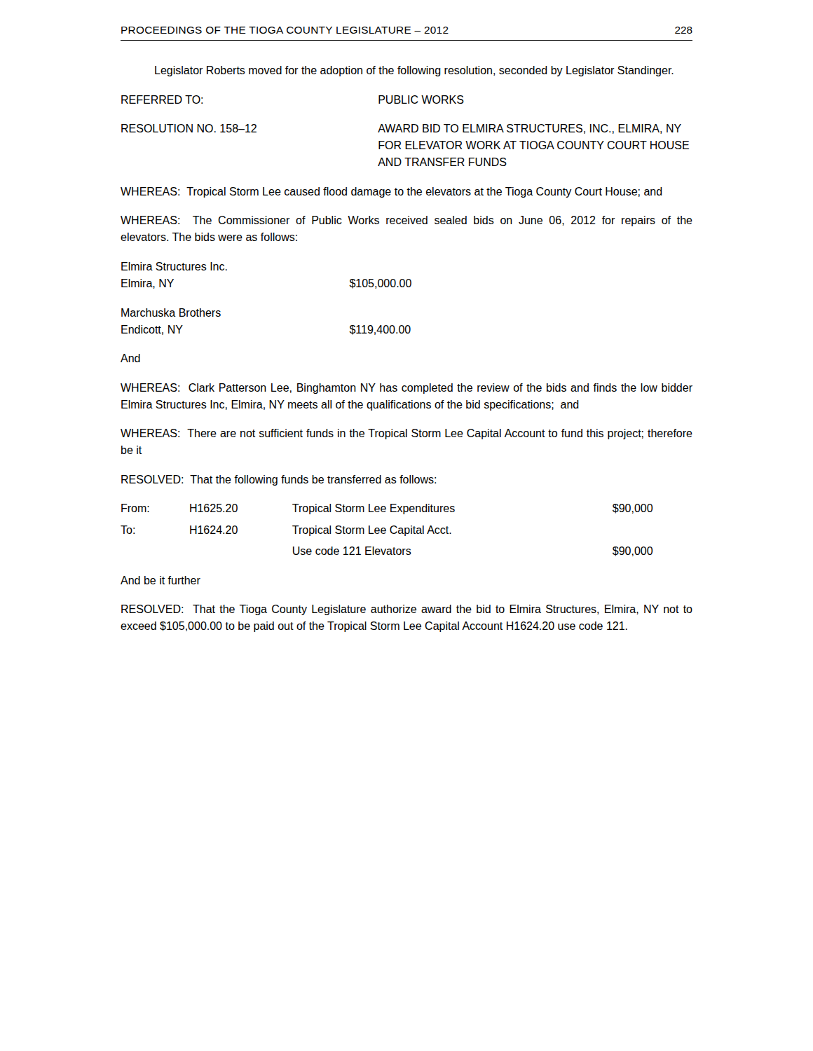Proceedings of the Tioga County Legislature – 2012 228
Legislator Roberts moved for the adoption of the following resolution, seconded by Legislator Standinger.
Referred to:
Public Works
Resolution No. 158–12
Award Bid to Elmira Structures, Inc., Elmira, NY for Elevator Work at Tioga County Court House and Transfer Funds
WHEREAS: Tropical Storm Lee caused flood damage to the elevators at the Tioga County Court House; and
WHEREAS: The Commissioner of Public Works received sealed bids on June 06, 2012 for repairs of the elevators. The bids were as follows:
Elmira Structures Inc.
Elmira, NY $105,000.00
Marchuska Brothers
Endicott, NY $119,400.00
And
WHEREAS: Clark Patterson Lee, Binghamton NY has completed the review of the bids and finds the low bidder Elmira Structures Inc, Elmira, NY meets all of the qualifications of the bid specifications; and
WHEREAS: There are not sufficient funds in the Tropical Storm Lee Capital Account to fund this project; therefore be it
RESOLVED: That the following funds be transferred as follows:
From: H1625.20 Tropical Storm Lee Expenditures $90,000
To: H1624.20 Tropical Storm Lee Capital Acct.
Use code 121 Elevators $90,000
And be it further
RESOLVED: That the Tioga County Legislature authorize award the bid to Elmira Structures, Elmira, NY not to exceed $105,000.00 to be paid out of the Tropical Storm Lee Capital Account H1624.20 use code 121.